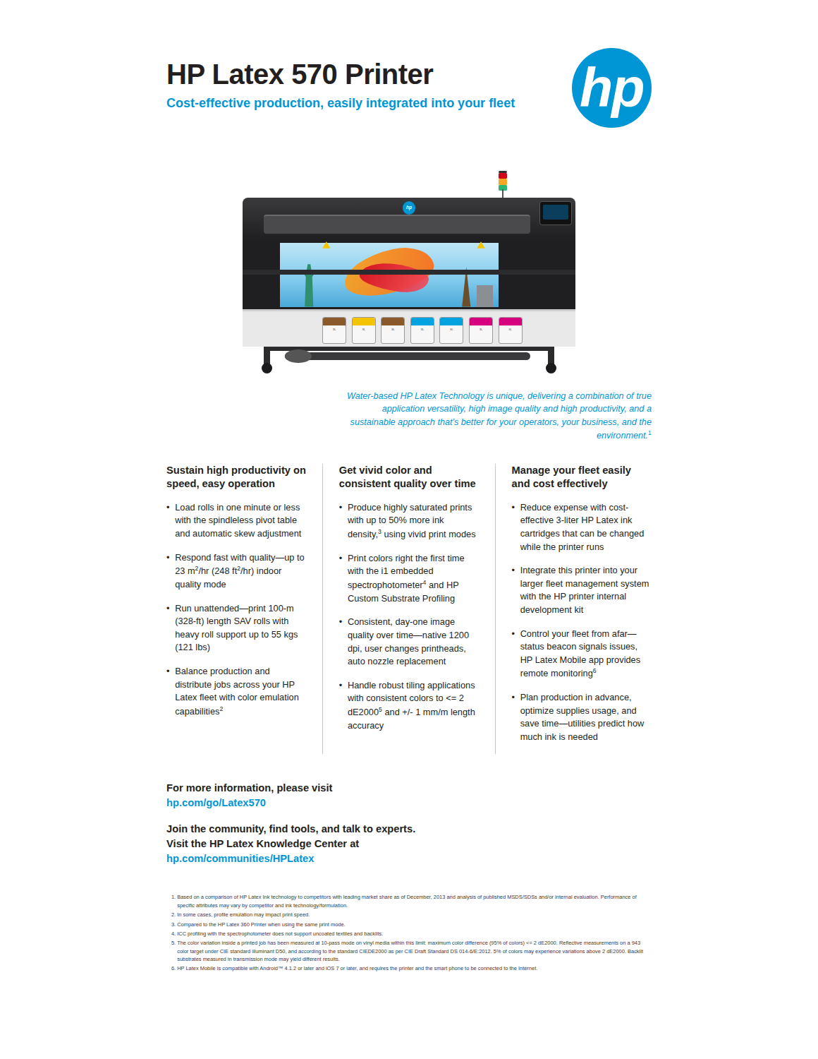hp
HP Latex 570 Printer
Cost-effective production, easily integrated into your fleet
hp
3L
3L
3L
3L
3L
3L
3L
Water-based HP Latex Technology is unique, delivering a combination of true application versatility, high image quality and high productivity, and a sustainable approach that's better for your operators, your business, and the environment.1
Sustain high productivity on speed, easy operation
Load rolls in one minute or less with the spindleless pivot table and automatic skew adjustment
Respond fast with quality—up to 23 m2/hr (248 ft2/hr) indoor quality mode
Run unattended—print 100-m (328-ft) length SAV rolls with heavy roll support up to 55 kgs (121 lbs)
Balance production and distribute jobs across your HP Latex fleet with color emulation capabilities2
Get vivid color and consistent quality over time
Produce highly saturated prints with up to 50% more ink density,3 using vivid print modes
Print colors right the first time with the i1 embedded spectrophotometer4 and HP Custom Substrate Profiling
Consistent, day-one image quality over time—native 1200 dpi, user changes printheads, auto nozzle replacement
Handle robust tiling applications with consistent colors to <= 2 dE20005 and +/- 1 mm/m length accuracy
Manage your fleet easily and cost effectively
Reduce expense with cost-effective 3-liter HP Latex ink cartridges that can be changed while the printer runs
Integrate this printer into your larger fleet management system with the HP printer internal development kit
Control your fleet from afar—status beacon signals issues, HP Latex Mobile app provides remote monitoring6
Plan production in advance, optimize supplies usage, and save time—utilities predict how much ink is needed
For more information, please visit
hp.com/go/Latex570
Join the community, find tools, and talk to experts.
Visit the HP Latex Knowledge Center at
hp.com/communities/HPLatex
Based on a comparison of HP Latex Ink technology to competitors with leading market share as of December, 2013 and analysis of published MSDS/SDSs and/or internal evaluation. Performance of specific attributes may vary by competitor and ink technology/formulation.
In some cases, profile emulation may impact print speed.
Compared to the HP Latex 360 Printer when using the same print mode.
ICC profiling with the spectrophotometer does not support uncoated textiles and backlits.
The color variation inside a printed job has been measured at 10-pass mode on vinyl media within this limit: maximum color difference (95% of colors) <= 2 dE2000. Reflective measurements on a 943 color target under CIE standard illuminant D50, and according to the standard CIEDE2000 as per CIE Draft Standard DS 014-6/E:2012. 5% of colors may experience variations above 2 dE2000. Backlit substrates measured in transmission mode may yield different results.
HP Latex Mobile is compatible with Android™ 4.1.2 or later and iOS 7 or later, and requires the printer and the smart phone to be connected to the Internet.